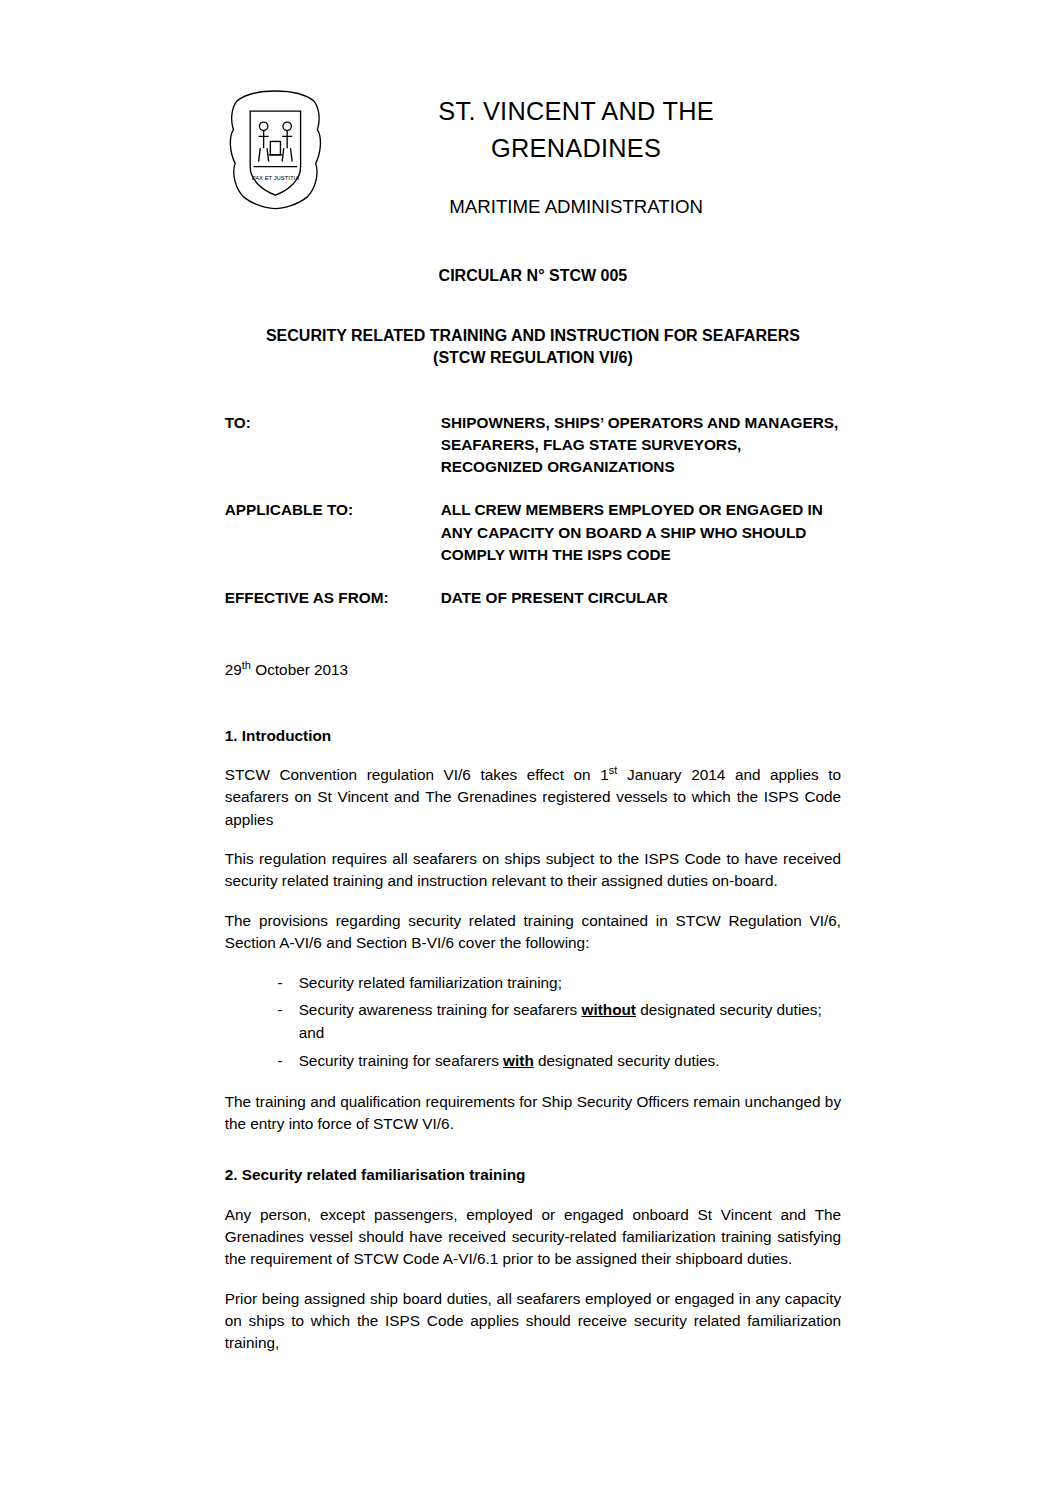PAX ET JUSTITIA
ST. VINCENT AND THE GRENADINES
MARITIME ADMINISTRATION
CIRCULAR N° STCW 005
SECURITY RELATED TRAINING AND INSTRUCTION FOR SEAFARERS
(STCW REGULATION VI/6)
| TO: | SHIPOWNERS, SHIPS’ OPERATORS AND MANAGERS, SEAFARERS, FLAG STATE SURVEYORS, RECOGNIZED ORGANIZATIONS |
| APPLICABLE TO: | ALL CREW MEMBERS EMPLOYED OR ENGAGED IN ANY CAPACITY ON BOARD A SHIP WHO SHOULD COMPLY WITH THE ISPS CODE |
| EFFECTIVE AS FROM: | DATE OF PRESENT CIRCULAR |
29th October 2013
1. Introduction
STCW Convention regulation VI/6 takes effect on 1st January 2014 and applies to seafarers on St Vincent and The Grenadines registered vessels to which the ISPS Code applies
This regulation requires all seafarers on ships subject to the ISPS Code to have received security related training and instruction relevant to their assigned duties on-board.
The provisions regarding security related training contained in STCW Regulation VI/6, Section A-VI/6 and Section B-VI/6 cover the following:
Security related familiarization training;
Security awareness training for seafarers without designated security duties; and
Security training for seafarers with designated security duties.
The training and qualification requirements for Ship Security Officers remain unchanged by the entry into force of STCW VI/6.
2. Security related familiarisation training
Any person, except passengers, employed or engaged onboard St Vincent and The Grenadines vessel should have received security-related familiarization training satisfying the requirement of STCW Code A-VI/6.1 prior to be assigned their shipboard duties.
Prior being assigned ship board duties, all seafarers employed or engaged in any capacity on ships to which the ISPS Code applies should receive security related familiarization training,